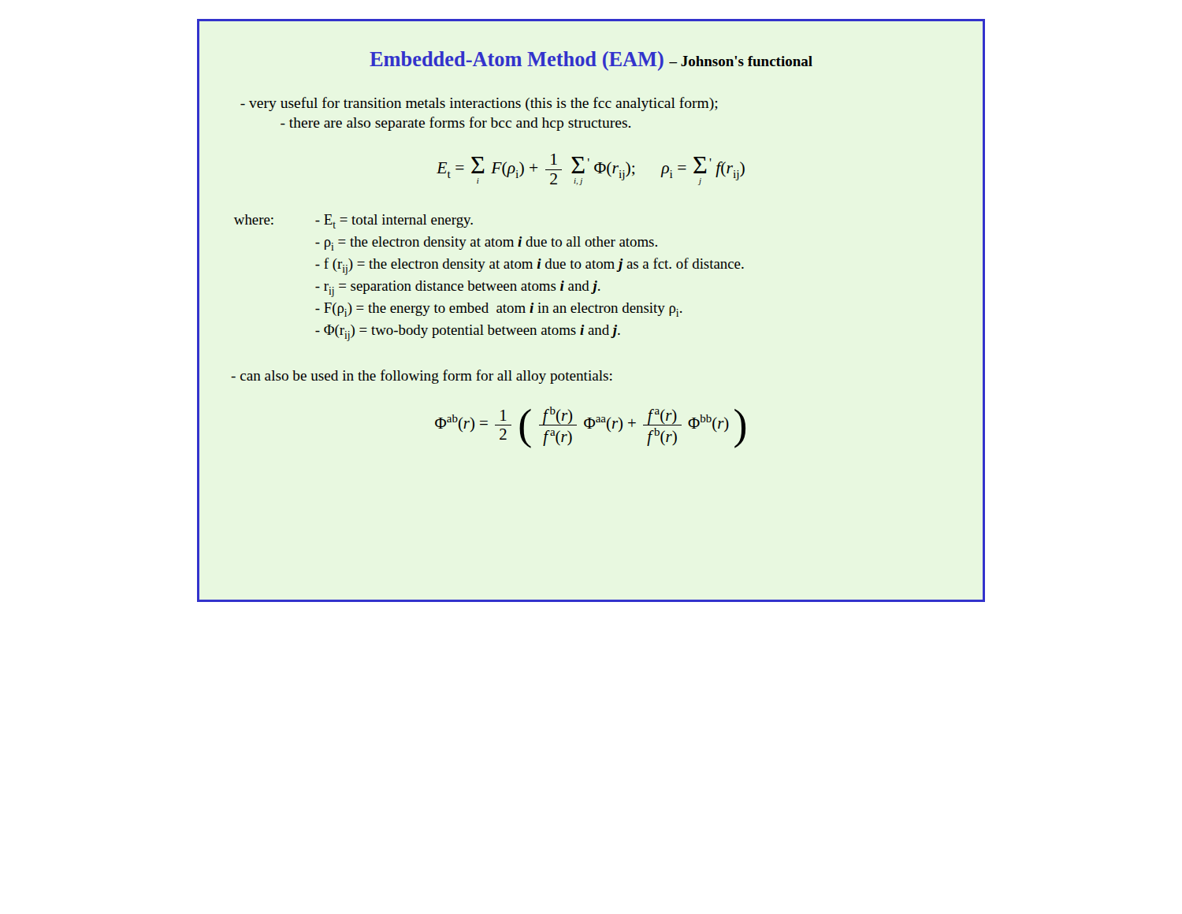Embedded-Atom Method (EAM) – Johnson's functional
- very useful for transition metals interactions (this is the fcc analytical form);
- there are also separate forms for bcc and hcp structures.
Et = Σi F(ρi) + 12 Σi, j' Φ(rij); ρi = Σj' f(rij)
where:
- Et = total internal energy.
- ρi = the electron density at atom i due to all other atoms.
- f (rij) = the electron density at atom i due to atom j as a fct. of distance.
- rij = separation distance between atoms i and j.
- F(ρi) = the energy to embed atom i in an electron density ρi.
- Φ(rij) = two-body potential between atoms i and j.
- can also be used in the following form for all alloy potentials:
Φab(r) = 12 ( f b(r) f a(r) Φaa(r) + f a(r) f b(r) Φbb(r) )